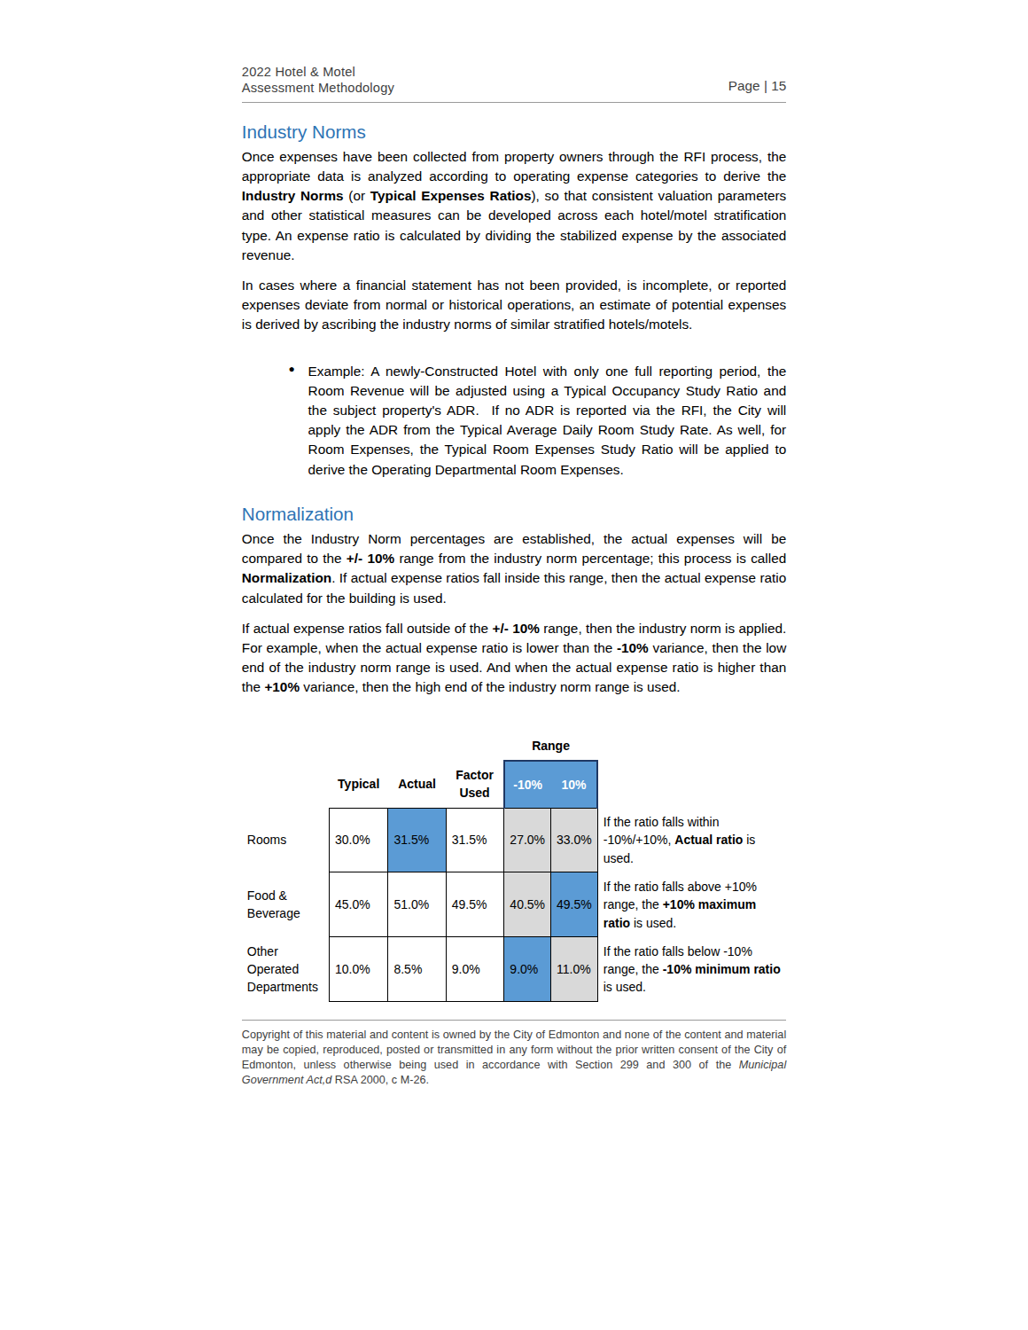2022 Hotel & Motel Assessment Methodology
Page | 15
Industry Norms
Once expenses have been collected from property owners through the RFI process, the appropriate data is analyzed according to operating expense categories to derive the Industry Norms (or Typical Expenses Ratios), so that consistent valuation parameters and other statistical measures can be developed across each hotel/motel stratification type. An expense ratio is calculated by dividing the stabilized expense by the associated revenue.
In cases where a financial statement has not been provided, is incomplete, or reported expenses deviate from normal or historical operations, an estimate of potential expenses is derived by ascribing the industry norms of similar stratified hotels/motels.
Example: A newly-Constructed Hotel with only one full reporting period, the Room Revenue will be adjusted using a Typical Occupancy Study Ratio and the subject property's ADR. If no ADR is reported via the RFI, the City will apply the ADR from the Typical Average Daily Room Study Rate. As well, for Room Expenses, the Typical Room Expenses Study Ratio will be applied to derive the Operating Departmental Room Expenses.
Normalization
Once the Industry Norm percentages are established, the actual expenses will be compared to the +/- 10% range from the industry norm percentage; this process is called Normalization. If actual expense ratios fall inside this range, then the actual expense ratio calculated for the building is used.
If actual expense ratios fall outside of the +/- 10% range, then the industry norm is applied. For example, when the actual expense ratio is lower than the -10% variance, then the low end of the industry norm range is used. And when the actual expense ratio is higher than the +10% variance, then the high end of the industry norm range is used.
| | | | | Range | |
| | Typical | Actual | Factor Used | -10% | 10% | |
| Rooms | 30.0% | 31.5% | 31.5% | 27.0% | 33.0% | If the ratio falls within -10%/+10%, Actual ratio is used. |
| Food & Beverage | 45.0% | 51.0% | 49.5% | 40.5% | 49.5% | If the ratio falls above +10% range, the +10% maximum ratio is used. |
| Other Operated Departments | 10.0% | 8.5% | 9.0% | 9.0% | 11.0% | If the ratio falls below -10% range, the -10% minimum ratio is used. |
Copyright of this material and content is owned by the City of Edmonton and none of the content and material may be copied, reproduced, posted or transmitted in any form without the prior written consent of the City of Edmonton, unless otherwise being used in accordance with Section 299 and 300 of the Municipal Government Act,d RSA 2000, c M-26.